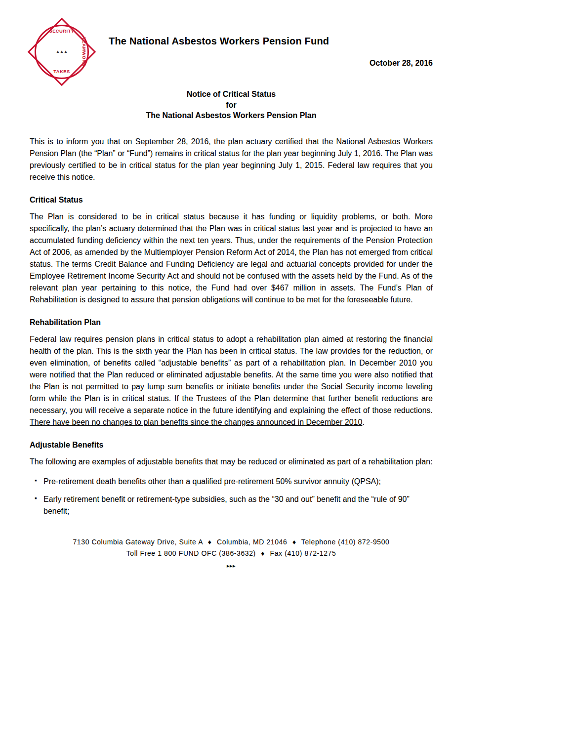SECURITY TEAMWORK TAKES
▲▲▲
The National Asbestos Workers Pension Fund
October 28, 2016
Notice of Critical Status for The National Asbestos Workers Pension Plan
This is to inform you that on September 28, 2016, the plan actuary certified that the National Asbestos Workers Pension Plan (the “Plan” or “Fund”) remains in critical status for the plan year beginning July 1, 2016. The Plan was previously certified to be in critical status for the plan year beginning July 1, 2015. Federal law requires that you receive this notice.
Critical Status
The Plan is considered to be in critical status because it has funding or liquidity problems, or both. More specifically, the plan’s actuary determined that the Plan was in critical status last year and is projected to have an accumulated funding deficiency within the next ten years. Thus, under the requirements of the Pension Protection Act of 2006, as amended by the Multiemployer Pension Reform Act of 2014, the Plan has not emerged from critical status. The terms Credit Balance and Funding Deficiency are legal and actuarial concepts provided for under the Employee Retirement Income Security Act and should not be confused with the assets held by the Fund. As of the relevant plan year pertaining to this notice, the Fund had over $467 million in assets. The Fund’s Plan of Rehabilitation is designed to assure that pension obligations will continue to be met for the foreseeable future.
Rehabilitation Plan
Federal law requires pension plans in critical status to adopt a rehabilitation plan aimed at restoring the financial health of the plan. This is the sixth year the Plan has been in critical status. The law provides for the reduction, or even elimination, of benefits called “adjustable benefits” as part of a rehabilitation plan. In December 2010 you were notified that the Plan reduced or eliminated adjustable benefits. At the same time you were also notified that the Plan is not permitted to pay lump sum benefits or initiate benefits under the Social Security income leveling form while the Plan is in critical status. If the Trustees of the Plan determine that further benefit reductions are necessary, you will receive a separate notice in the future identifying and explaining the effect of those reductions. There have been no changes to plan benefits since the changes announced in December 2010.
Adjustable Benefits
The following are examples of adjustable benefits that may be reduced or eliminated as part of a rehabilitation plan:
Pre-retirement death benefits other than a qualified pre-retirement 50% survivor annuity (QPSA);
Early retirement benefit or retirement-type subsidies, such as the “30 and out” benefit and the “rule of 90” benefit;
7130 Columbia Gateway Drive, Suite A ♦ Columbia, MD 21046 ♦ Telephone (410) 872-9500
Toll Free 1 800 FUND OFC (386-3632) ♦ Fax (410) 872-1275
▸▸▸